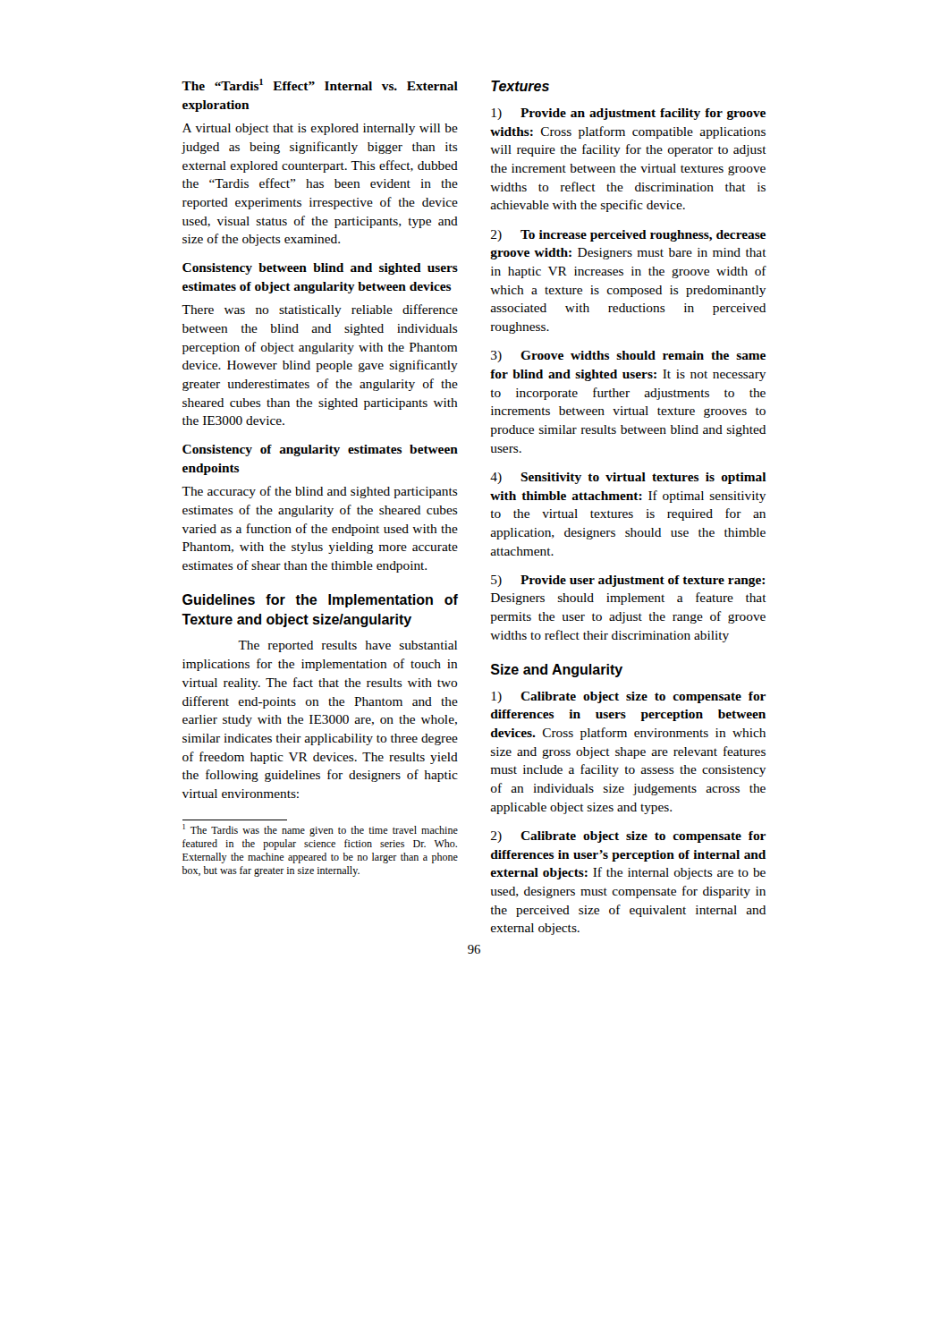The “Tardis1 Effect” Internal vs. External exploration
A virtual object that is explored internally will be judged as being significantly bigger than its external explored counterpart. This effect, dubbed the “Tardis effect” has been evident in the reported experiments irrespective of the device used, visual status of the participants, type and size of the objects examined.
Consistency between blind and sighted users estimates of object angularity between devices
There was no statistically reliable difference between the blind and sighted individuals perception of object angularity with the Phantom device. However blind people gave significantly greater underestimates of the angularity of the sheared cubes than the sighted participants with the IE3000 device.
Consistency of angularity estimates between endpoints
The accuracy of the blind and sighted participants estimates of the angularity of the sheared cubes varied as a function of the endpoint used with the Phantom, with the stylus yielding more accurate estimates of shear than the thimble endpoint.
Guidelines for the Implementation of Texture and object size/angularity
The reported results have substantial implications for the implementation of touch in virtual reality. The fact that the results with two different end-points on the Phantom and the earlier study with the IE3000 are, on the whole, similar indicates their applicability to three degree of freedom haptic VR devices. The results yield the following guidelines for designers of haptic virtual environments:
1 The Tardis was the name given to the time travel machine featured in the popular science fiction series Dr. Who. Externally the machine appeared to be no larger than a phone box, but was far greater in size internally.
Textures
1) Provide an adjustment facility for groove widths: Cross platform compatible applications will require the facility for the operator to adjust the increment between the virtual textures groove widths to reflect the discrimination that is achievable with the specific device.
2) To increase perceived roughness, decrease groove width: Designers must bare in mind that in haptic VR increases in the groove width of which a texture is composed is predominantly associated with reductions in perceived roughness.
3) Groove widths should remain the same for blind and sighted users: It is not necessary to incorporate further adjustments to the increments between virtual texture grooves to produce similar results between blind and sighted users.
4) Sensitivity to virtual textures is optimal with thimble attachment: If optimal sensitivity to the virtual textures is required for an application, designers should use the thimble attachment.
5) Provide user adjustment of texture range: Designers should implement a feature that permits the user to adjust the range of groove widths to reflect their discrimination ability
Size and Angularity
1) Calibrate object size to compensate for differences in users perception between devices. Cross platform environments in which size and gross object shape are relevant features must include a facility to assess the consistency of an individuals size judgements across the applicable object sizes and types.
2) Calibrate object size to compensate for differences in user’s perception of internal and external objects: If the internal objects are to be used, designers must compensate for disparity in the perceived size of equivalent internal and external objects.
96